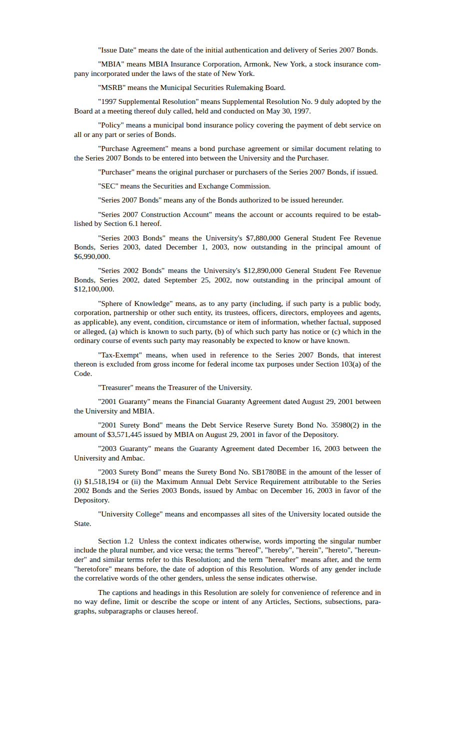"Issue Date" means the date of the initial authentication and delivery of Series 2007 Bonds.
"MBIA" means MBIA Insurance Corporation, Armonk, New York, a stock insurance company incorporated under the laws of the state of New York.
"MSRB" means the Municipal Securities Rulemaking Board.
"1997 Supplemental Resolution" means Supplemental Resolution No. 9 duly adopted by the Board at a meeting thereof duly called, held and conducted on May 30, 1997.
"Policy" means a municipal bond insurance policy covering the payment of debt service on all or any part or series of Bonds.
"Purchase Agreement" means a bond purchase agreement or similar document relating to the Series 2007 Bonds to be entered into between the University and the Purchaser.
"Purchaser" means the original purchaser or purchasers of the Series 2007 Bonds, if issued.
"SEC" means the Securities and Exchange Commission.
"Series 2007 Bonds" means any of the Bonds authorized to be issued hereunder.
"Series 2007 Construction Account" means the account or accounts required to be established by Section 6.1 hereof.
"Series 2003 Bonds" means the University's $7,880,000 General Student Fee Revenue Bonds, Series 2003, dated December 1, 2003, now outstanding in the principal amount of $6,990,000.
"Series 2002 Bonds" means the University's $12,890,000 General Student Fee Revenue Bonds, Series 2002, dated September 25, 2002, now outstanding in the principal amount of $12,100,000.
"Sphere of Knowledge" means, as to any party (including, if such party is a public body, corporation, partnership or other such entity, its trustees, officers, directors, employees and agents, as applicable), any event, condition, circumstance or item of information, whether factual, supposed or alleged, (a) which is known to such party, (b) of which such party has notice or (c) which in the ordinary course of events such party may reasonably be expected to know or have known.
"Tax-Exempt" means, when used in reference to the Series 2007 Bonds, that interest thereon is excluded from gross income for federal income tax purposes under Section 103(a) of the Code.
"Treasurer" means the Treasurer of the University.
"2001 Guaranty" means the Financial Guaranty Agreement dated August 29, 2001 between the University and MBIA.
"2001 Surety Bond" means the Debt Service Reserve Surety Bond No. 35980(2) in the amount of $3,571,445 issued by MBIA on August 29, 2001 in favor of the Depository.
"2003 Guaranty" means the Guaranty Agreement dated December 16, 2003 between the University and Ambac.
"2003 Surety Bond" means the Surety Bond No. SB1780BE in the amount of the lesser of (i) $1,518,194 or (ii) the Maximum Annual Debt Service Requirement attributable to the Series 2002 Bonds and the Series 2003 Bonds, issued by Ambac on December 16, 2003 in favor of the Depository.
"University College" means and encompasses all sites of the University located outside the State.
Section 1.2 Unless the context indicates otherwise, words importing the singular number include the plural number, and vice versa; the terms "hereof", "hereby", "herein", "hereto", "hereunder" and similar terms refer to this Resolution; and the term "hereafter" means after, and the term "heretofore" means before, the date of adoption of this Resolution. Words of any gender include the correlative words of the other genders, unless the sense indicates otherwise.
The captions and headings in this Resolution are solely for convenience of reference and in no way define, limit or describe the scope or intent of any Articles, Sections, subsections, paragraphs, subparagraphs or clauses hereof.